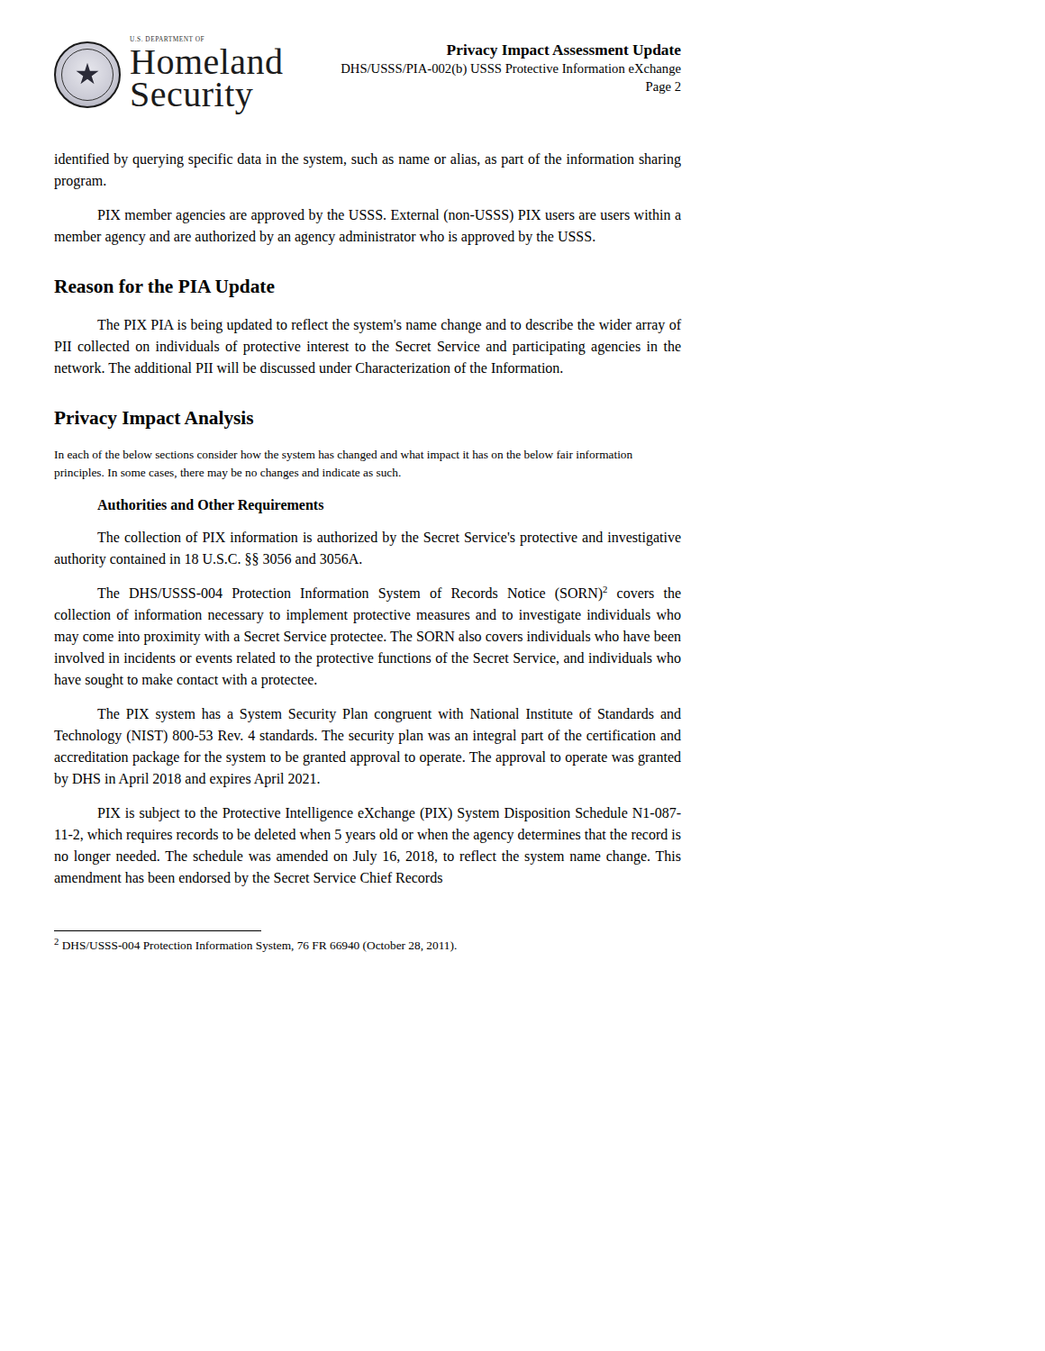U.S. DEPARTMENT OF Homeland Security
Privacy Impact Assessment Update
DHS/USSS/PIA-002(b) USSS Protective Information eXchange
Page 2
identified by querying specific data in the system, such as name or alias, as part of the information sharing program.
PIX member agencies are approved by the USSS. External (non-USSS) PIX users are users within a member agency and are authorized by an agency administrator who is approved by the USSS.
Reason for the PIA Update
The PIX PIA is being updated to reflect the system's name change and to describe the wider array of PII collected on individuals of protective interest to the Secret Service and participating agencies in the network. The additional PII will be discussed under Characterization of the Information.
Privacy Impact Analysis
In each of the below sections consider how the system has changed and what impact it has on the below fair information principles. In some cases, there may be no changes and indicate as such.
Authorities and Other Requirements
The collection of PIX information is authorized by the Secret Service's protective and investigative authority contained in 18 U.S.C. §§ 3056 and 3056A.
The DHS/USSS-004 Protection Information System of Records Notice (SORN)2 covers the collection of information necessary to implement protective measures and to investigate individuals who may come into proximity with a Secret Service protectee. The SORN also covers individuals who have been involved in incidents or events related to the protective functions of the Secret Service, and individuals who have sought to make contact with a protectee.
The PIX system has a System Security Plan congruent with National Institute of Standards and Technology (NIST) 800-53 Rev. 4 standards. The security plan was an integral part of the certification and accreditation package for the system to be granted approval to operate. The approval to operate was granted by DHS in April 2018 and expires April 2021.
PIX is subject to the Protective Intelligence eXchange (PIX) System Disposition Schedule N1-087-11-2, which requires records to be deleted when 5 years old or when the agency determines that the record is no longer needed. The schedule was amended on July 16, 2018, to reflect the system name change. This amendment has been endorsed by the Secret Service Chief Records
2 DHS/USSS-004 Protection Information System, 76 FR 66940 (October 28, 2011).